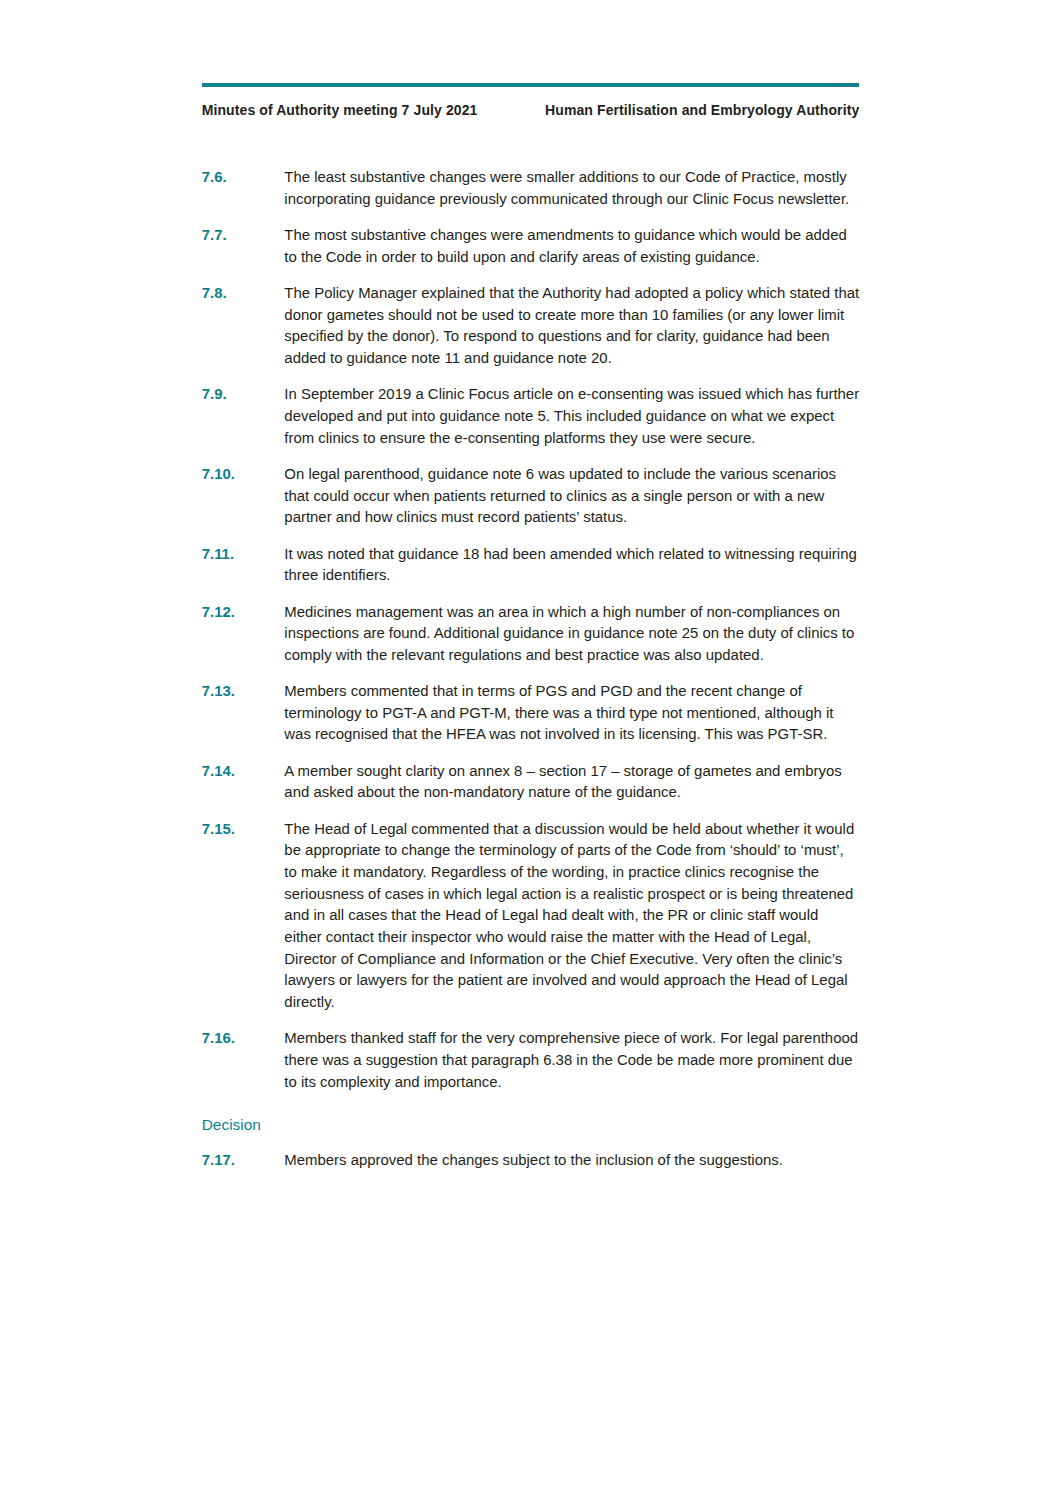Minutes of Authority meeting 7 July 2021 Human Fertilisation and Embryology Authority
7.6. The least substantive changes were smaller additions to our Code of Practice, mostly incorporating guidance previously communicated through our Clinic Focus newsletter.
7.7. The most substantive changes were amendments to guidance which would be added to the Code in order to build upon and clarify areas of existing guidance.
7.8. The Policy Manager explained that the Authority had adopted a policy which stated that donor gametes should not be used to create more than 10 families (or any lower limit specified by the donor). To respond to questions and for clarity, guidance had been added to guidance note 11 and guidance note 20.
7.9. In September 2019 a Clinic Focus article on e-consenting was issued which has further developed and put into guidance note 5. This included guidance on what we expect from clinics to ensure the e-consenting platforms they use were secure.
7.10. On legal parenthood, guidance note 6 was updated to include the various scenarios that could occur when patients returned to clinics as a single person or with a new partner and how clinics must record patients’ status.
7.11. It was noted that guidance 18 had been amended which related to witnessing requiring three identifiers.
7.12. Medicines management was an area in which a high number of non-compliances on inspections are found. Additional guidance in guidance note 25 on the duty of clinics to comply with the relevant regulations and best practice was also updated.
7.13. Members commented that in terms of PGS and PGD and the recent change of terminology to PGT-A and PGT-M, there was a third type not mentioned, although it was recognised that the HFEA was not involved in its licensing. This was PGT-SR.
7.14. A member sought clarity on annex 8 – section 17 – storage of gametes and embryos and asked about the non-mandatory nature of the guidance.
7.15. The Head of Legal commented that a discussion would be held about whether it would be appropriate to change the terminology of parts of the Code from ‘should’ to ‘must’, to make it mandatory. Regardless of the wording, in practice clinics recognise the seriousness of cases in which legal action is a realistic prospect or is being threatened and in all cases that the Head of Legal had dealt with, the PR or clinic staff would either contact their inspector who would raise the matter with the Head of Legal, Director of Compliance and Information or the Chief Executive. Very often the clinic’s lawyers or lawyers for the patient are involved and would approach the Head of Legal directly.
7.16. Members thanked staff for the very comprehensive piece of work. For legal parenthood there was a suggestion that paragraph 6.38 in the Code be made more prominent due to its complexity and importance.
Decision
7.17. Members approved the changes subject to the inclusion of the suggestions.